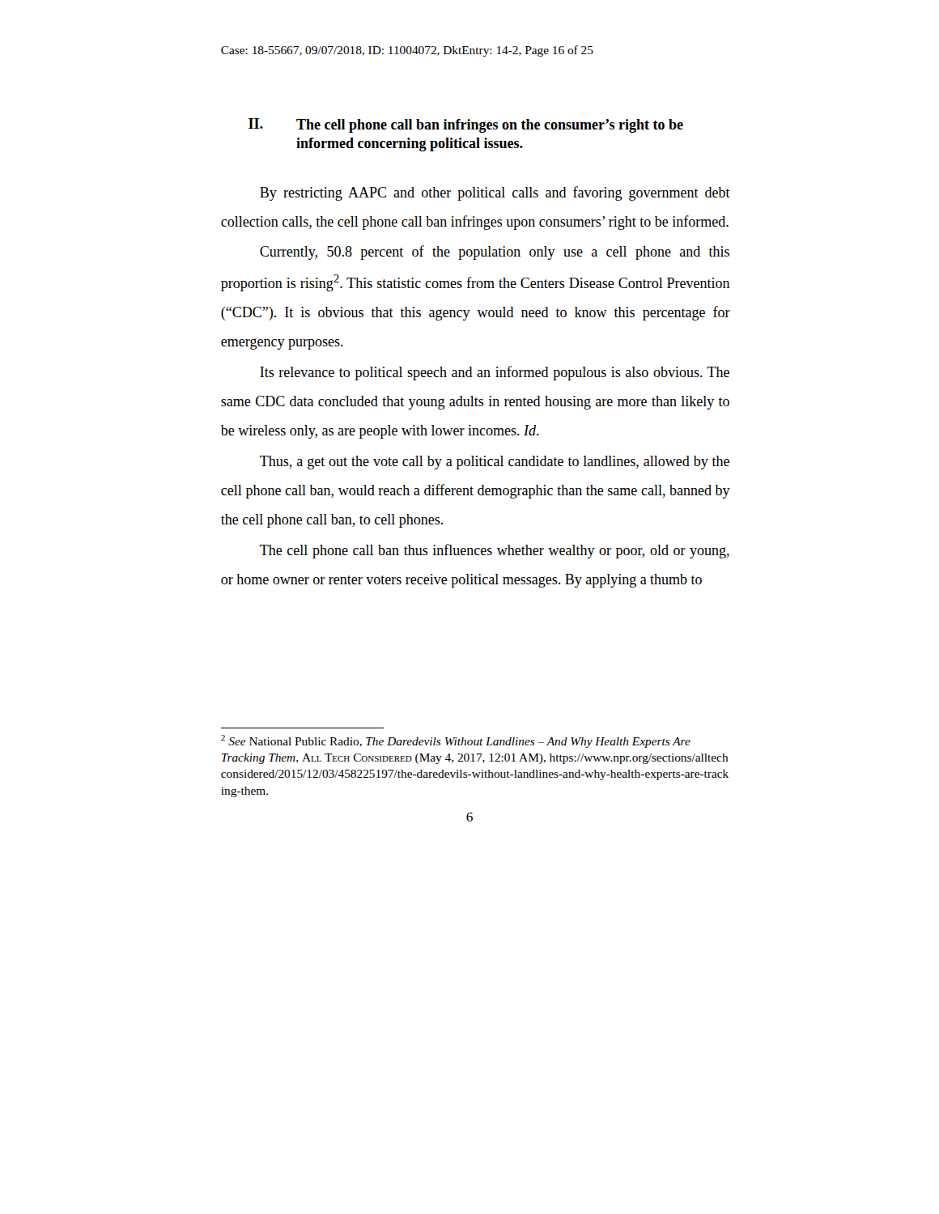Case: 18-55667, 09/07/2018, ID: 11004072, DktEntry: 14-2, Page 16 of 25
II. The cell phone call ban infringes on the consumer’s right to be informed concerning political issues.
By restricting AAPC and other political calls and favoring government debt collection calls, the cell phone call ban infringes upon consumers’ right to be informed.
Currently, 50.8 percent of the population only use a cell phone and this proportion is rising2. This statistic comes from the Centers Disease Control Prevention (“CDC”). It is obvious that this agency would need to know this percentage for emergency purposes.
Its relevance to political speech and an informed populous is also obvious. The same CDC data concluded that young adults in rented housing are more than likely to be wireless only, as are people with lower incomes. Id.
Thus, a get out the vote call by a political candidate to landlines, allowed by the cell phone call ban, would reach a different demographic than the same call, banned by the cell phone call ban, to cell phones.
The cell phone call ban thus influences whether wealthy or poor, old or young, or home owner or renter voters receive political messages. By applying a thumb to
2 See National Public Radio, The Daredevils Without Landlines – And Why Health Experts Are Tracking Them, All Tech Considered (May 4, 2017, 12:01 AM), https://www.npr.org/sections/alltechconsidered/2015/12/03/458225197/the-daredevils-without-landlines-and-why-health-experts-are-tracking-them.
6